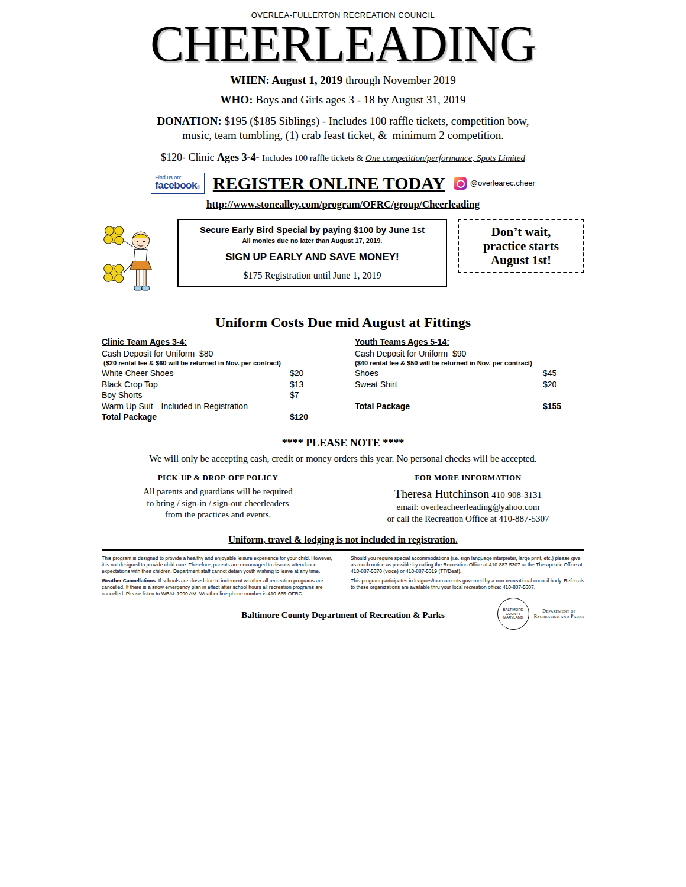OVERLEA-FULLERTON RECREATION COUNCIL
CHEERLEADING
WHEN: August 1, 2019 through November 2019
WHO: Boys and Girls ages 3 - 18 by August 31, 2019
DONATION: $195 ($185 Siblings) - Includes 100 raffle tickets, competition bow, music, team tumbling, (1) crab feast ticket, & minimum 2 competition.
$120- Clinic Ages 3-4- Includes 100 raffle tickets & One competition/performance, Spots Limited
Find us on: facebook®
REGISTER ONLINE TODAY
@overlearec.cheer
http://www.stonealley.com/program/OFRC/group/Cheerleading
Secure Early Bird Special by paying $100 by June 1st
All monies due no later than August 17, 2019.
SIGN UP EARLY AND SAVE MONEY!
$175 Registration until June 1, 2019
Don’t wait,
practice starts
August 1st!
Uniform Costs Due mid August at Fittings
Clinic Team Ages 3-4:
| Cash Deposit for Uniform $80 | |
| ($20 rental fee & $60 will be returned in Nov. per contract) |
| White Cheer Shoes | $20 |
| Black Crop Top | $13 |
| Boy Shorts | $7 |
| Warm Up Suit—Included in Registration |
| Total Package | $120 |
Youth Teams Ages 5-14:
| Cash Deposit for Uniform $90 | |
| ($40 rental fee & $50 will be returned in Nov. per contract) |
| Shoes | $45 |
| Sweat Shirt | $20 |
| Total Package | $155 |
**** PLEASE NOTE ****
We will only be accepting cash, credit or money orders this year. No personal checks will be accepted.
PICK-UP & DROP-OFF POLICY
All parents and guardians will be required
to bring / sign-in / sign-out cheerleaders
from the practices and events.
FOR MORE INFORMATION
Theresa Hutchinson 410-908-3131
email: overleacheerleading@yahoo.com
or call the Recreation Office at 410-887-5307
Uniform, travel & lodging is not included in registration.
This program is designed to provide a healthy and enjoyable leisure experience for your child. However, it is not designed to provide child care. Therefore, parents are encouraged to discuss attendance expectations with their children. Department staff cannot detain youth wishing to leave at any time.
Weather Cancellations: If schools are closed due to inclement weather all recreation programs are cancelled. If there is a snow emergency plan in effect after school hours all recreation programs are cancelled. Please listen to WBAL 1090 AM. Weather line phone number is 410-665-OFRC.
Should you require special accommodations (i.e. sign language interpreter, large print, etc.) please give as much notice as possible by calling the Recreation Office at 410-887-5307 or the Therapeutic Office at 410-887-5370 (voice) or 410-887-5319 (TT/Deaf).
This program participates in leagues/tournaments governed by a non-recreational council body. Referrals to these organizations are available thru your local recreation office: 410-887-5307.
BALTIMORE
COUNTY
MARYLAND
DEPARTMENT OF
RECREATION AND PARKS
Baltimore County Department of Recreation & Parks